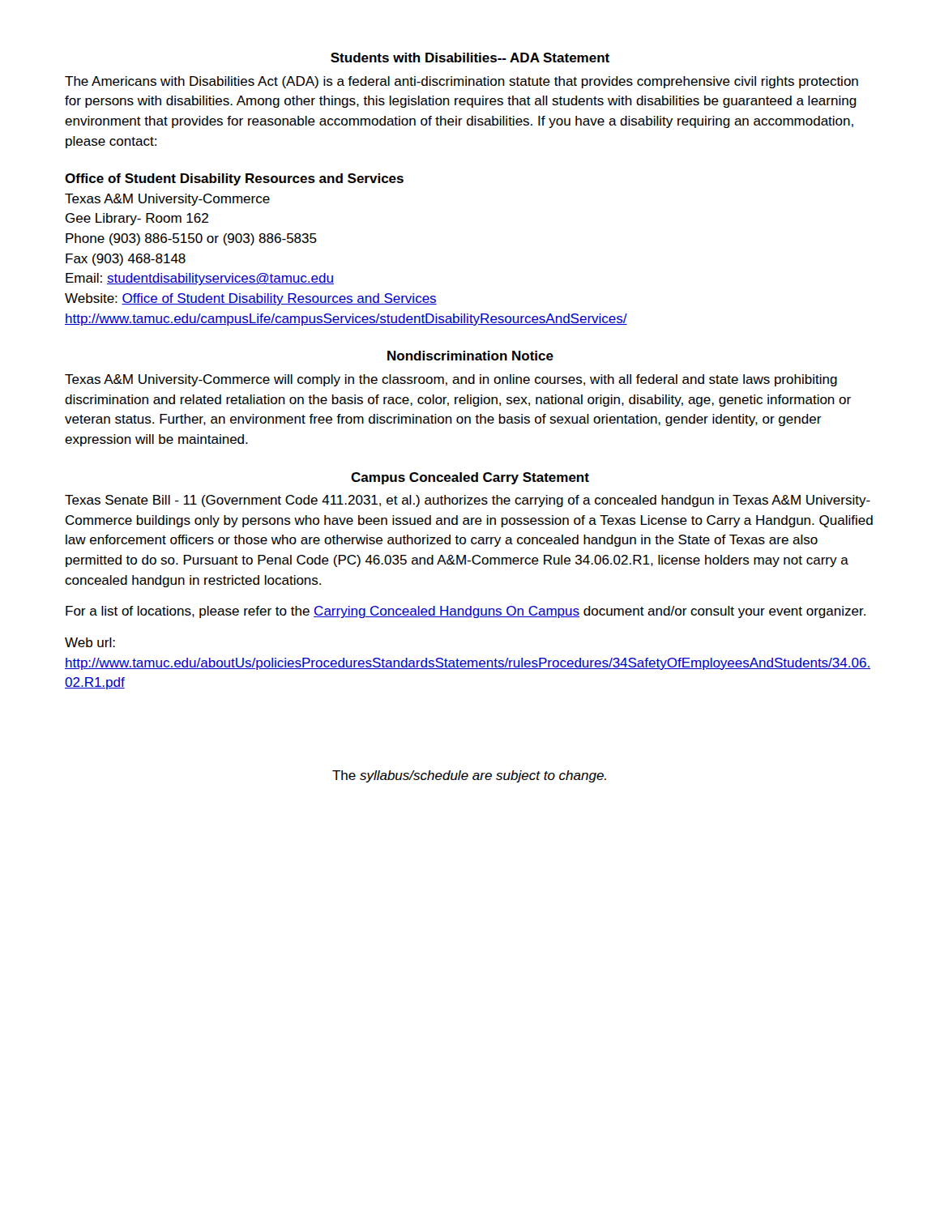Students with Disabilities-- ADA Statement
The Americans with Disabilities Act (ADA) is a federal anti-discrimination statute that provides comprehensive civil rights protection for persons with disabilities. Among other things, this legislation requires that all students with disabilities be guaranteed a learning environment that provides for reasonable accommodation of their disabilities. If you have a disability requiring an accommodation, please contact:
Office of Student Disability Resources and Services
Texas A&M University-Commerce
Gee Library- Room 162
Phone (903) 886-5150 or (903) 886-5835
Fax (903) 468-8148
Email: studentdisabilityservices@tamuc.edu
Website: Office of Student Disability Resources and Services
http://www.tamuc.edu/campusLife/campusServices/studentDisabilityResourcesAndServices/
Nondiscrimination Notice
Texas A&M University-Commerce will comply in the classroom, and in online courses, with all federal and state laws prohibiting discrimination and related retaliation on the basis of race, color, religion, sex, national origin, disability, age, genetic information or veteran status. Further, an environment free from discrimination on the basis of sexual orientation, gender identity, or gender expression will be maintained.
Campus Concealed Carry Statement
Texas Senate Bill - 11 (Government Code 411.2031, et al.) authorizes the carrying of a concealed handgun in Texas A&M University-Commerce buildings only by persons who have been issued and are in possession of a Texas License to Carry a Handgun. Qualified law enforcement officers or those who are otherwise authorized to carry a concealed handgun in the State of Texas are also permitted to do so. Pursuant to Penal Code (PC) 46.035 and A&M-Commerce Rule 34.06.02.R1, license holders may not carry a concealed handgun in restricted locations.
For a list of locations, please refer to the Carrying Concealed Handguns On Campus document and/or consult your event organizer.
Web url:
http://www.tamuc.edu/aboutUs/policiesProceduresStandardsStatements/rulesProcedures/34SafetyOfEmployeesAndStudents/34.06.02.R1.pdf
The syllabus/schedule are subject to change.